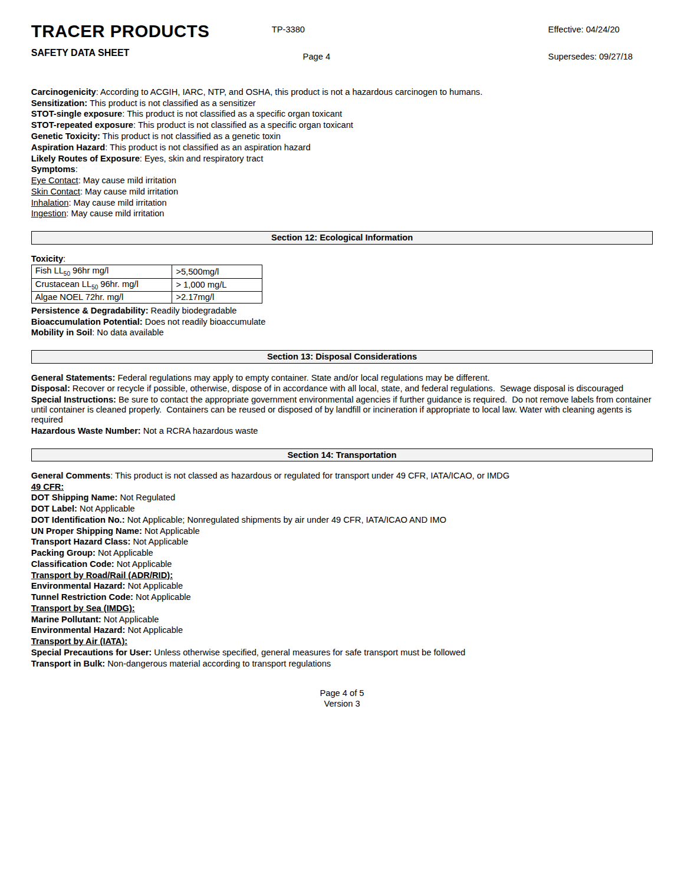TRACER PRODUCTS
SAFETY DATA SHEET
TP-3380
Page 4
Effective: 04/24/20
Supersedes: 09/27/18
Carcinogenicity: According to ACGIH, IARC, NTP, and OSHA, this product is not a hazardous carcinogen to humans.
Sensitization: This product is not classified as a sensitizer
STOT-single exposure: This product is not classified as a specific organ toxicant
STOT-repeated exposure: This product is not classified as a specific organ toxicant
Genetic Toxicity: This product is not classified as a genetic toxin
Aspiration Hazard: This product is not classified as an aspiration hazard
Likely Routes of Exposure: Eyes, skin and respiratory tract
Symptoms:
Eye Contact: May cause mild irritation
Skin Contact: May cause mild irritation
Inhalation: May cause mild irritation
Ingestion: May cause mild irritation
Section 12: Ecological Information
Toxicity:
| Fish LL 50 96hr mg/l | >5,500mg/l |
| Crustacean LL 50 96hr. mg/l | > 1,000 mg/L |
| Algae NOEL 72hr. mg/l | >2.17mg/l |
Persistence & Degradability: Readily biodegradable
Bioaccumulation Potential: Does not readily bioaccumulate
Mobility in Soil: No data available
Section 13: Disposal Considerations
General Statements: Federal regulations may apply to empty container. State and/or local regulations may be different.
Disposal: Recover or recycle if possible, otherwise, dispose of in accordance with all local, state, and federal regulations. Sewage disposal is discouraged
Special Instructions: Be sure to contact the appropriate government environmental agencies if further guidance is required. Do not remove labels from container until container is cleaned properly. Containers can be reused or disposed of by landfill or incineration if appropriate to local law. Water with cleaning agents is required
Hazardous Waste Number: Not a RCRA hazardous waste
Section 14: Transportation
General Comments: This product is not classed as hazardous or regulated for transport under 49 CFR, IATA/ICAO, or IMDG
49 CFR:
DOT Shipping Name: Not Regulated
DOT Label: Not Applicable
DOT Identification No.: Not Applicable; Nonregulated shipments by air under 49 CFR, IATA/ICAO AND IMO
UN Proper Shipping Name: Not Applicable
Transport Hazard Class: Not Applicable
Packing Group: Not Applicable
Classification Code: Not Applicable
Transport by Road/Rail (ADR/RID):
Environmental Hazard: Not Applicable
Tunnel Restriction Code: Not Applicable
Transport by Sea (IMDG):
Marine Pollutant: Not Applicable
Environmental Hazard: Not Applicable
Transport by Air (IATA):
Special Precautions for User: Unless otherwise specified, general measures for safe transport must be followed
Transport in Bulk: Non-dangerous material according to transport regulations
Page 4 of 5
Version 3